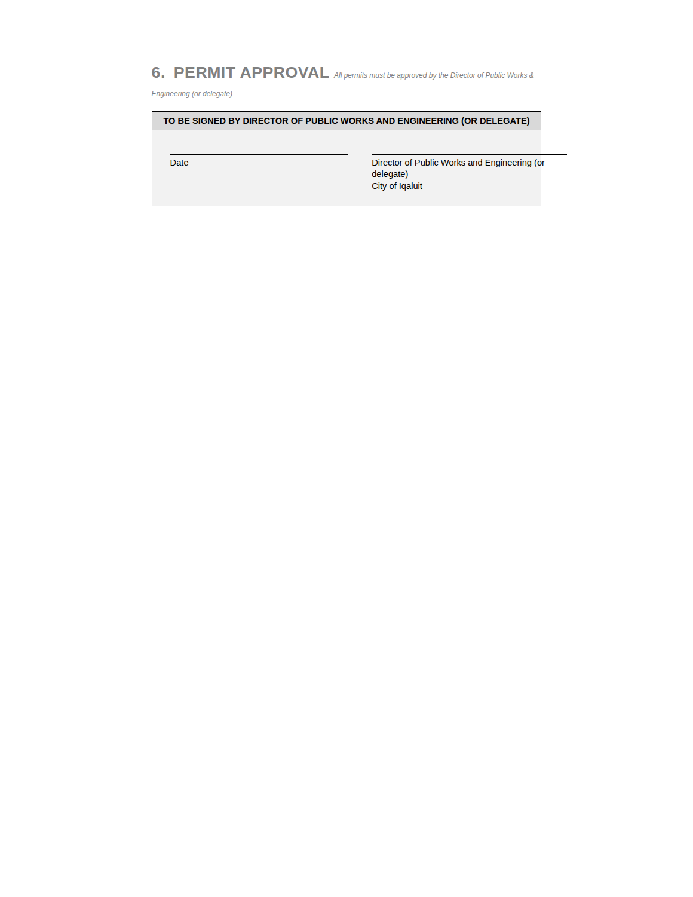6. PERMIT APPROVAL All permits must be approved by the Director of Public Works & Engineering (or delegate)
TO BE SIGNED BY DIRECTOR OF PUBLIC WORKS AND ENGINEERING (OR DELEGATE)
Date
Director of Public Works and Engineering (or delegate)
City of Iqaluit